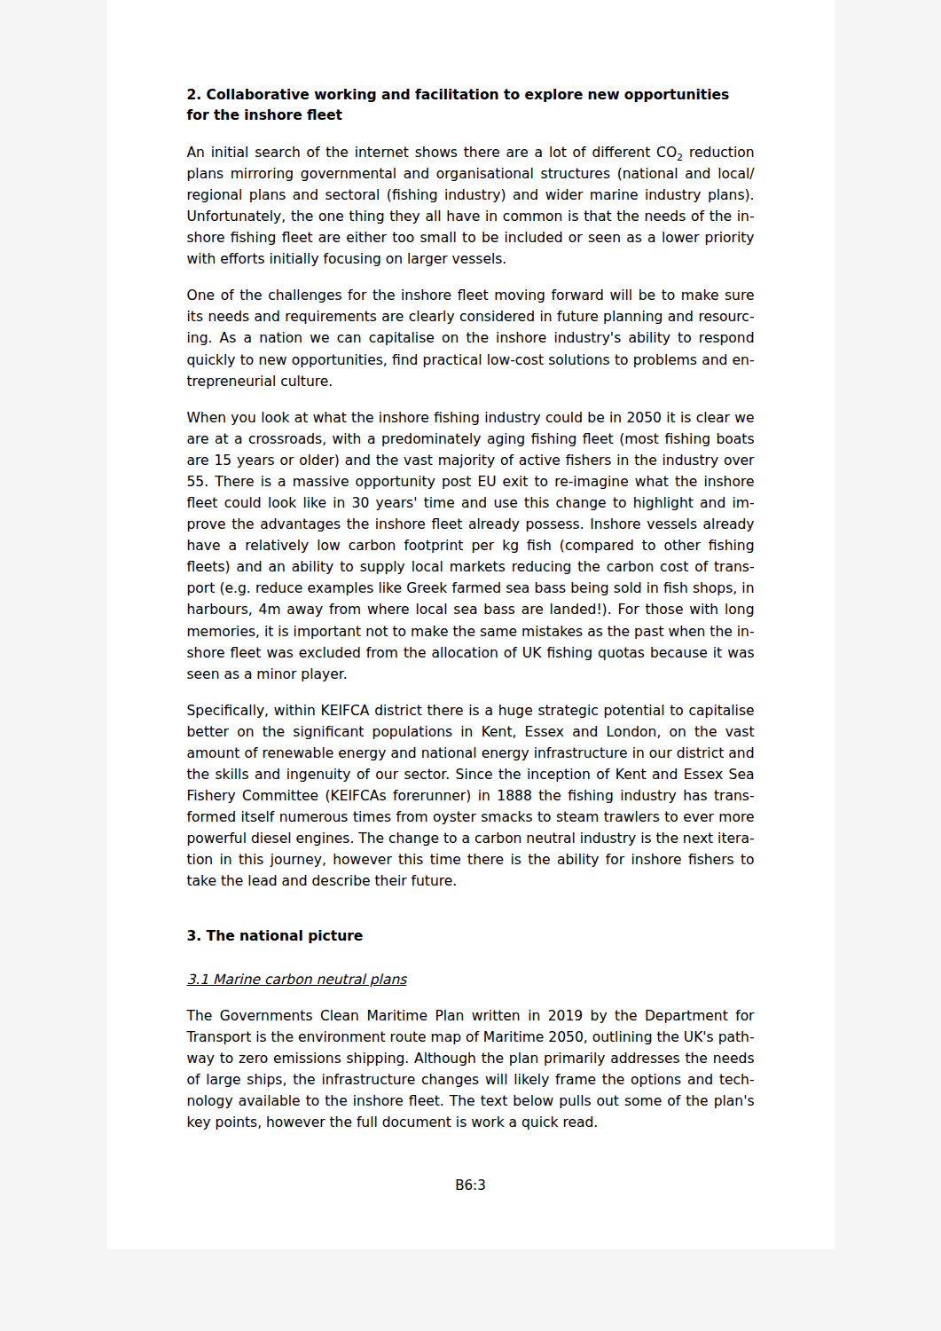2. Collaborative working and facilitation to explore new opportunities for the inshore fleet
An initial search of the internet shows there are a lot of different CO2 reduction plans mirroring governmental and organisational structures (national and local/ regional plans and sectoral (fishing industry) and wider marine industry plans). Unfortunately, the one thing they all have in common is that the needs of the inshore fishing fleet are either too small to be included or seen as a lower priority with efforts initially focusing on larger vessels.
One of the challenges for the inshore fleet moving forward will be to make sure its needs and requirements are clearly considered in future planning and resourcing. As a nation we can capitalise on the inshore industry's ability to respond quickly to new opportunities, find practical low-cost solutions to problems and entrepreneurial culture.
When you look at what the inshore fishing industry could be in 2050 it is clear we are at a crossroads, with a predominately aging fishing fleet (most fishing boats are 15 years or older) and the vast majority of active fishers in the industry over 55. There is a massive opportunity post EU exit to re-imagine what the inshore fleet could look like in 30 years' time and use this change to highlight and improve the advantages the inshore fleet already possess. Inshore vessels already have a relatively low carbon footprint per kg fish (compared to other fishing fleets) and an ability to supply local markets reducing the carbon cost of transport (e.g. reduce examples like Greek farmed sea bass being sold in fish shops, in harbours, 4m away from where local sea bass are landed!). For those with long memories, it is important not to make the same mistakes as the past when the inshore fleet was excluded from the allocation of UK fishing quotas because it was seen as a minor player.
Specifically, within KEIFCA district there is a huge strategic potential to capitalise better on the significant populations in Kent, Essex and London, on the vast amount of renewable energy and national energy infrastructure in our district and the skills and ingenuity of our sector. Since the inception of Kent and Essex Sea Fishery Committee (KEIFCAs forerunner) in 1888 the fishing industry has transformed itself numerous times from oyster smacks to steam trawlers to ever more powerful diesel engines. The change to a carbon neutral industry is the next iteration in this journey, however this time there is the ability for inshore fishers to take the lead and describe their future.
3. The national picture
3.1 Marine carbon neutral plans
The Governments Clean Maritime Plan written in 2019 by the Department for Transport is the environment route map of Maritime 2050, outlining the UK's pathway to zero emissions shipping. Although the plan primarily addresses the needs of large ships, the infrastructure changes will likely frame the options and technology available to the inshore fleet. The text below pulls out some of the plan's key points, however the full document is work a quick read.
B6:3